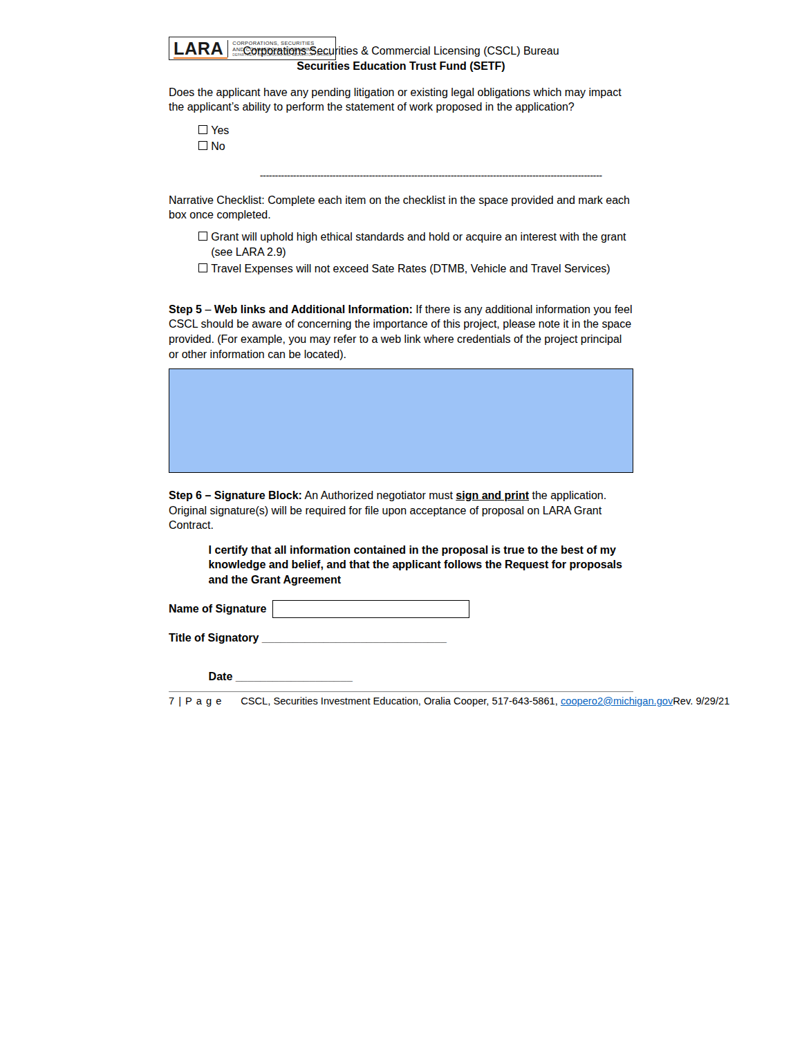LARA
CORPORATIONS, SECURITIES
AND COMMERCIAL LICENSING DEPARTMENT OF LICENSING AND REGULATORY AFFAIRS
Corporations Securities & Commercial Licensing (CSCL) Bureau
Securities Education Trust Fund (SETF)
Does the applicant have any pending litigation or existing legal obligations which may impact the applicant’s ability to perform the statement of work proposed in the application?
Yes
No
-----------------------------------------------------------------------------------------------------------------
Narrative Checklist: Complete each item on the checklist in the space provided and mark each box once completed.
Grant will uphold high ethical standards and hold or acquire an interest with the grant (see LARA 2.9)
Travel Expenses will not exceed Sate Rates (DTMB, Vehicle and Travel Services)
Step 5 – Web links and Additional Information: If there is any additional information you feel CSCL should be aware of concerning the importance of this project, please note it in the space provided. (For example, you may refer to a web link where credentials of the project principal or other information can be located).
Step 6 – Signature Block: An Authorized negotiator must sign and print the application. Original signature(s) will be required for file upon acceptance of proposal on LARA Grant Contract.
I certify that all information contained in the proposal is true to the best of my knowledge and belief, and that the applicant follows the Request for proposals and the Grant Agreement
Name of Signature
Title of Signatory ______________________________
Date ___________________
7 | P a g e CSCL, Securities Investment Education, Oralia Cooper, 517-643-5861, coopero2@michigan.gov Rev. 9/29/21